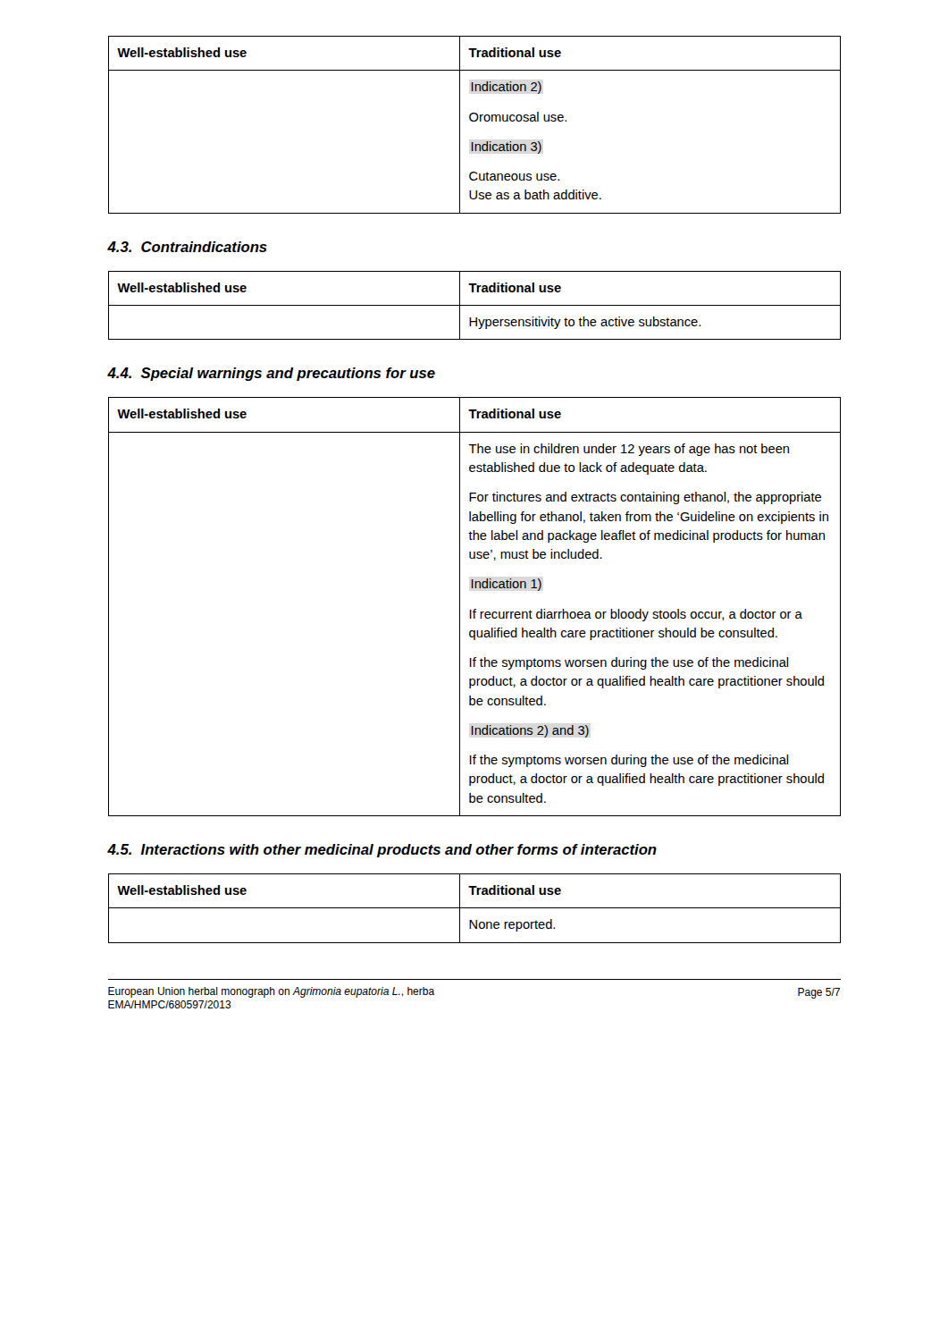| Well-established use | Traditional use |
| --- | --- |
| | Indication 2) Oromucosal use. Indication 3) Cutaneous use. Use as a bath additive. |
4.3. Contraindications
| Well-established use | Traditional use |
| --- | --- |
| | Hypersensitivity to the active substance. |
4.4. Special warnings and precautions for use
| Well-established use | Traditional use |
| --- | --- |
| | The use in children under 12 years of age has not been established due to lack of adequate data. For tinctures and extracts containing ethanol, the appropriate labelling for ethanol, taken from the ‘Guideline on excipients in the label and package leaflet of medicinal products for human use’, must be included. Indication 1) If recurrent diarrhoea or bloody stools occur, a doctor or a qualified health care practitioner should be consulted. If the symptoms worsen during the use of the medicinal product, a doctor or a qualified health care practitioner should be consulted. Indications 2) and 3) If the symptoms worsen during the use of the medicinal product, a doctor or a qualified health care practitioner should be consulted. |
4.5. Interactions with other medicinal products and other forms of interaction
| Well-established use | Traditional use |
| --- | --- |
| | None reported. |
European Union herbal monograph on Agrimonia eupatoria L., herba
EMA/HMPC/680597/2013
Page 5/7